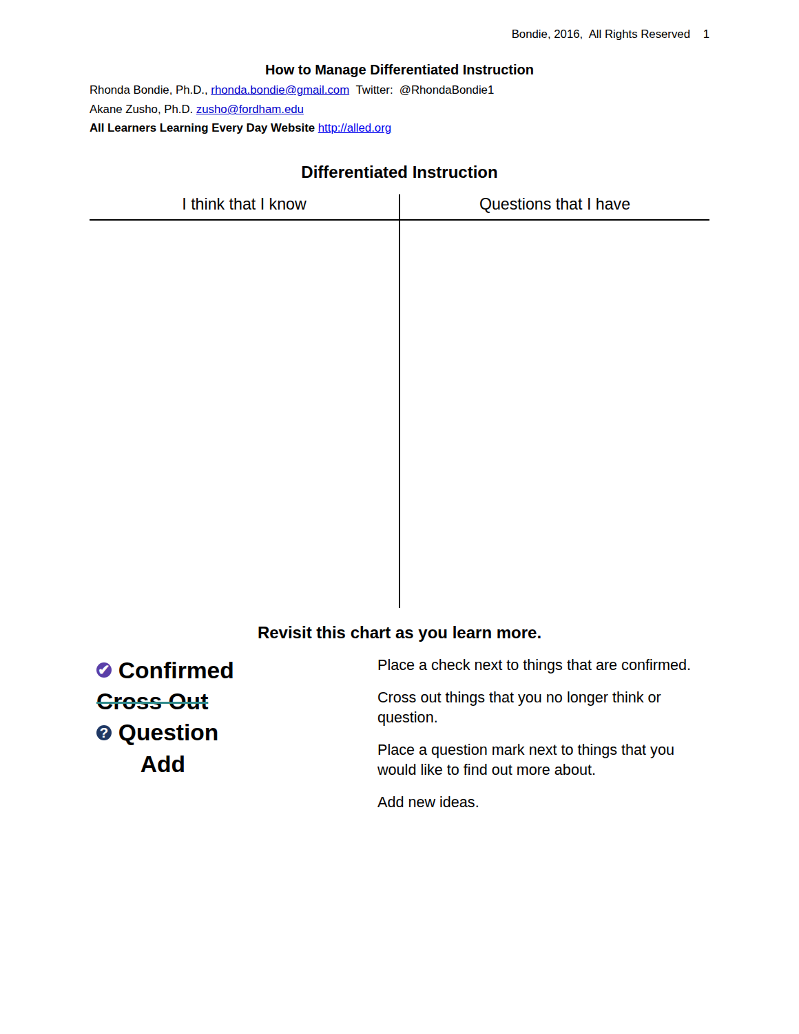Bondie, 2016, All Rights Reserved 1
How to Manage Differentiated Instruction
Rhonda Bondie, Ph.D., rhonda.bondie@gmail.com Twitter: @RhondaBondie1
Akane Zusho, Ph.D. zusho@fordham.edu
All Learners Learning Every Day Website http://alled.org
Differentiated Instruction
| I think that I know | Questions that I have |
| --- | --- |
Revisit this chart as you learn more.
✔Confirmed
Cross Out
?Question
Add
Place a check next to things that are confirmed.
Cross out things that you no longer think or question.
Place a question mark next to things that you would like to find out more about.
Add new ideas.